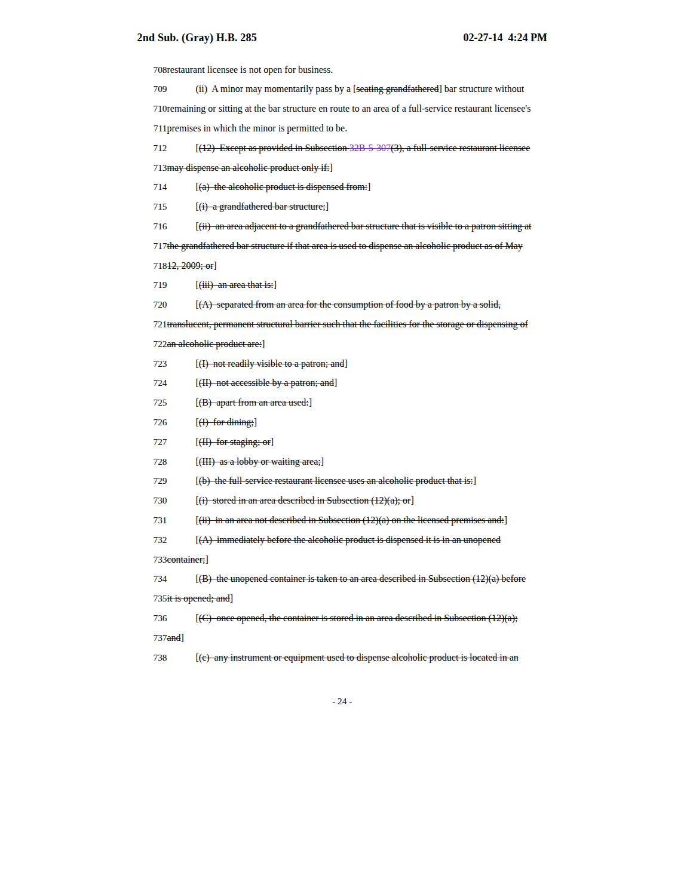2nd Sub. (Gray) H.B. 285
02-27-14 4:24 PM
| 708 | restaurant licensee is not open for business. |
| 709 | (ii) A minor may momentarily pass by a [ seating grandfathered ] bar structure without |
| 710 | remaining or sitting at the bar structure en route to an area of a full-service restaurant licensee's |
| 711 | premises in which the minor is permitted to be. |
| 712 | [ (12) Except as provided in Subsection 32B-5-307 (3), a full-service restaurant licensee |
| 713 | may dispense an alcoholic product only if: ] |
| 714 | [ (a) the alcoholic product is dispensed from: ] |
| 715 | [ (i) a grandfathered bar structure; ] |
| 716 | [ (ii) an area adjacent to a grandfathered bar structure that is visible to a patron sitting at |
| 717 | the grandfathered bar structure if that area is used to dispense an alcoholic product as of May |
| 718 | 12, 2009; or ] |
| 719 | [ (iii) an area that is: ] |
| 720 | [ (A) separated from an area for the consumption of food by a patron by a solid, |
| 721 | translucent, permanent structural barrier such that the facilities for the storage or dispensing of |
| 722 | an alcoholic product are: ] |
| 723 | [ (I) not readily visible to a patron; and ] |
| 724 | [ (II) not accessible by a patron; and ] |
| 725 | [ (B) apart from an area used: ] |
| 726 | [ (I) for dining; ] |
| 727 | [ (II) for staging; or ] |
| 728 | [ (III) as a lobby or waiting area; ] |
| 729 | [ (b) the full-service restaurant licensee uses an alcoholic product that is: ] |
| 730 | [ (i) stored in an area described in Subsection (12)(a); or ] |
| 731 | [ (ii) in an area not described in Subsection (12)(a) on the licensed premises and: ] |
| 732 | [ (A) immediately before the alcoholic product is dispensed it is in an unopened |
| 733 | container; ] |
| 734 | [ (B) the unopened container is taken to an area described in Subsection (12)(a) before |
| 735 | it is opened; and ] |
| 736 | [ (C) once opened, the container is stored in an area described in Subsection (12)(a); |
| 737 | and ] |
| 738 | [ (c) any instrument or equipment used to dispense alcoholic product is located in an |
- 24 -